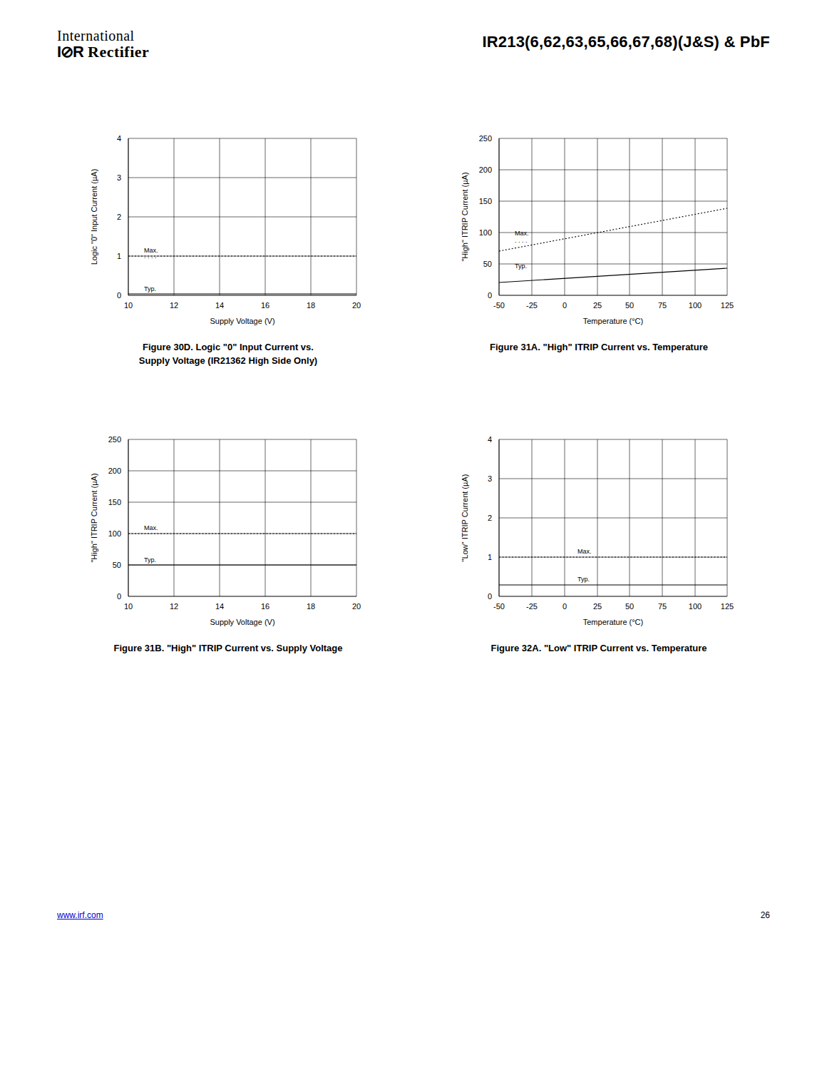International
I⊘R Rectifier
IR213(6,62,63,65,66,67,68)(J&S) & PbF
4 3 2 1 0 10 12 14 16 18 20 Supply Voltage (V) Logic "0" Input Current (µA) Max. . . . . Typ.
Figure 30D. Logic "0" Input Current vs.
Supply Voltage (IR21362 High Side Only)
250 200 150 100 50 0 -50 -25 0 25 50 75 100 125 Temperature (°C) "High" ITRIP Current (µA) Max. . . . . Typ.
Figure 31A. "High" ITRIP Current vs. Temperature
250 200 150 100 50 0 10 12 14 16 18 20 Supply Voltage (V) "High" ITRIP Current (µA) Max. Typ.
Figure 31B. "High" ITRIP Current vs. Supply Voltage
4 3 2 1 0 -50 -25 0 25 50 75 100 125 Temperature (°C) "Low" ITRIP Current (µA) Max. Typ.
Figure 32A. "Low" ITRIP Current vs. Temperature
www.irf.com 26